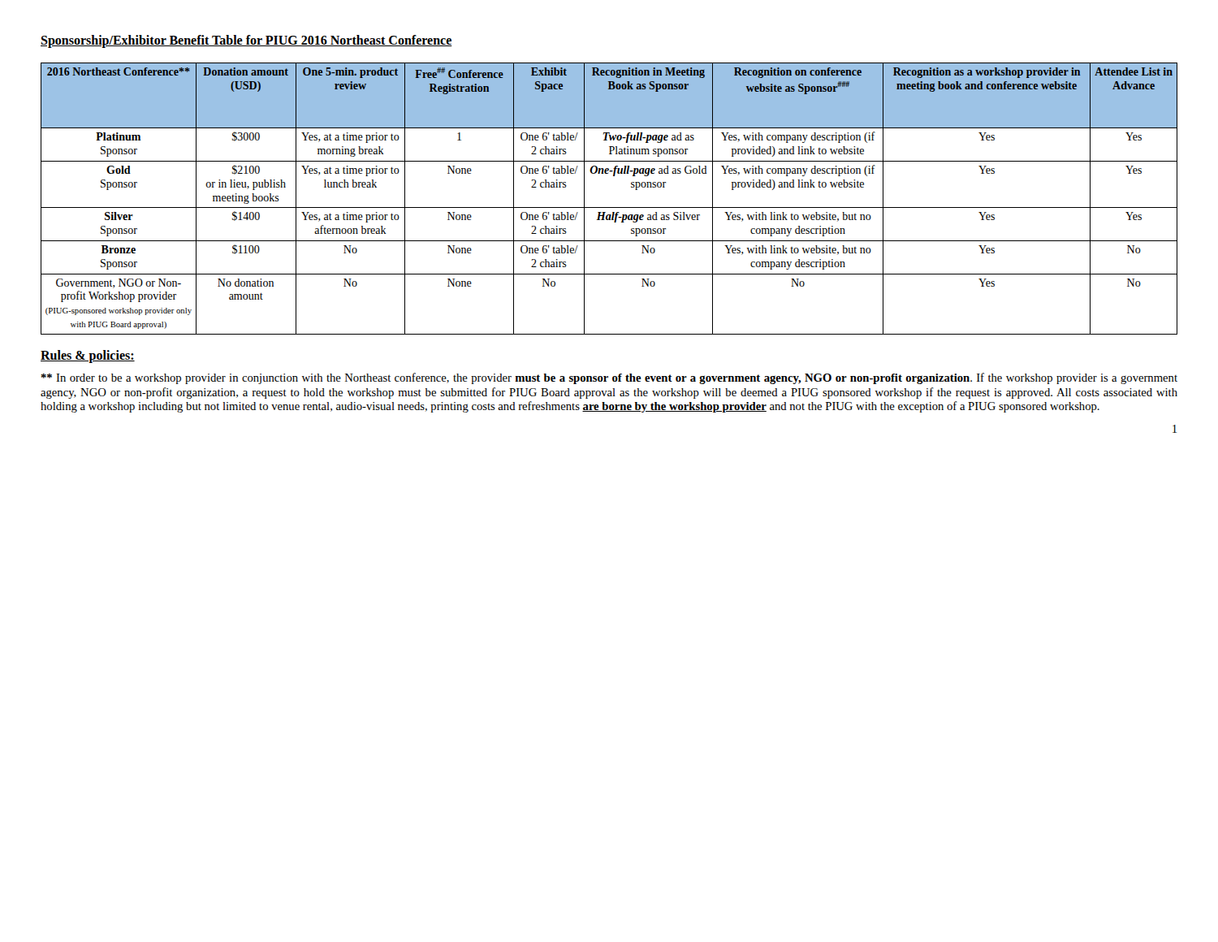Sponsorship/Exhibitor Benefit Table for PIUG 2016 Northeast Conference
| 2016 Northeast Conference** | Donation amount (USD) | One 5-min. product review | Free ## Conference Registration | Exhibit Space | Recognition in Meeting Book as Sponsor | Recognition on conference website as Sponsor ### | Recognition as a workshop provider in meeting book and conference website | Attendee List in Advance |
| --- | --- | --- | --- | --- | --- | --- | --- | --- |
| Platinum Sponsor | $3000 | Yes, at a time prior to morning break | 1 | One 6' table/ 2 chairs | Two-full-page ad as Platinum sponsor | Yes, with company description (if provided) and link to website | Yes | Yes |
| Gold Sponsor | $2100 or in lieu, publish meeting books | Yes, at a time prior to lunch break | None | One 6' table/ 2 chairs | One-full-page ad as Gold sponsor | Yes, with company description (if provided) and link to website | Yes | Yes |
| Silver Sponsor | $1400 | Yes, at a time prior to afternoon break | None | One 6' table/ 2 chairs | Half-page ad as Silver sponsor | Yes, with link to website, but no company description | Yes | Yes |
| Bronze Sponsor | $1100 | No | None | One 6' table/ 2 chairs | No | Yes, with link to website, but no company description | Yes | No |
| Government, NGO or Non-profit Workshop provider (PIUG-sponsored workshop provider only with PIUG Board approval) | No donation amount | No | None | No | No | No | Yes | No |
Rules & policies:
** In order to be a workshop provider in conjunction with the Northeast conference, the provider must be a sponsor of the event or a government agency, NGO or non-profit organization. If the workshop provider is a government agency, NGO or non-profit organization, a request to hold the workshop must be submitted for PIUG Board approval as the workshop will be deemed a PIUG sponsored workshop if the request is approved. All costs associated with holding a workshop including but not limited to venue rental, audio-visual needs, printing costs and refreshments are borne by the workshop provider and not the PIUG with the exception of a PIUG sponsored workshop.
1